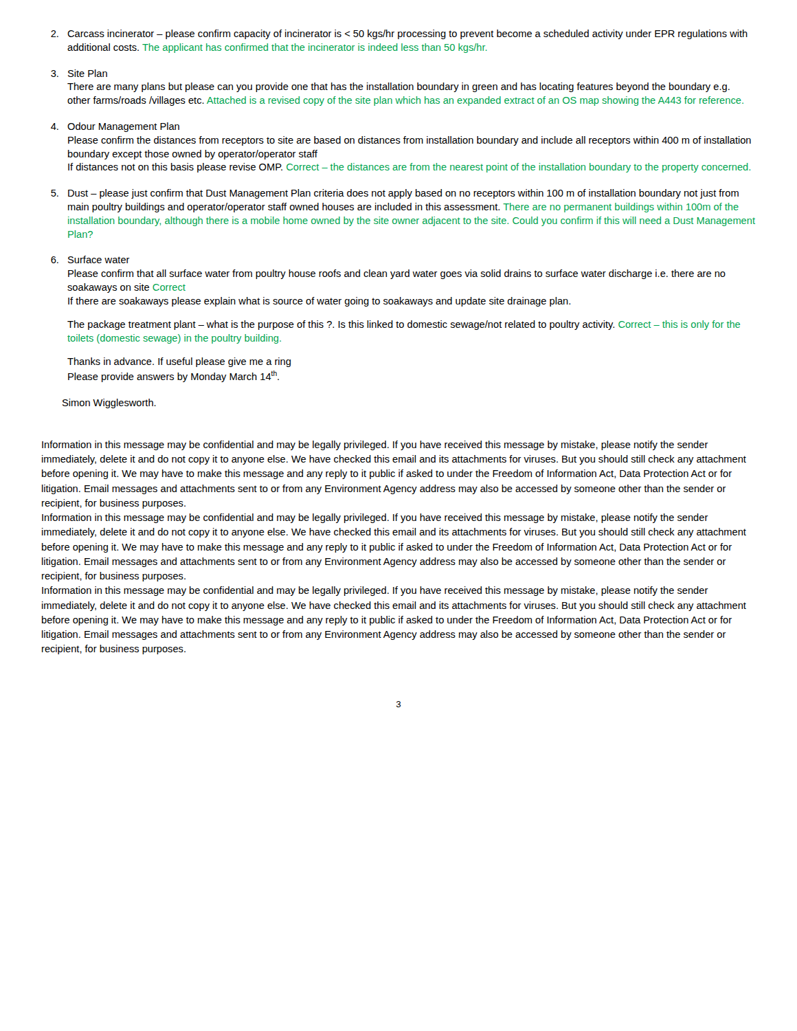Carcass incinerator – please confirm capacity of incinerator is < 50 kgs/hr processing to prevent become a scheduled activity under EPR regulations with additional costs. The applicant has confirmed that the incinerator is indeed less than 50 kgs/hr.
Site Plan
There are many plans but please can you provide one that has the installation boundary in green and has locating features beyond the boundary e.g. other farms/roads /villages etc. Attached is a revised copy of the site plan which has an expanded extract of an OS map showing the A443 for reference.
Odour Management Plan
Please confirm the distances from receptors to site are based on distances from installation boundary and include all receptors within 400 m of installation boundary except those owned by operator/operator staff
If distances not on this basis please revise OMP. Correct – the distances are from the nearest point of the installation boundary to the property concerned.
Dust – please just confirm that Dust Management Plan criteria does not apply based on no receptors within 100 m of installation boundary not just from main poultry buildings and operator/operator staff owned houses are included in this assessment. There are no permanent buildings within 100m of the installation boundary, although there is a mobile home owned by the site owner adjacent to the site. Could you confirm if this will need a Dust Management Plan?
Surface water
Please confirm that all surface water from poultry house roofs and clean yard water goes via solid drains to surface water discharge i.e. there are no soakaways on site Correct
If there are soakaways please explain what is source of water going to soakaways and update site drainage plan.
The package treatment plant – what is the purpose of this ?. Is this linked to domestic sewage/not related to poultry activity. Correct – this is only for the toilets (domestic sewage) in the poultry building.
Thanks in advance. If useful please give me a ring
Please provide answers by Monday March 14th.
Simon Wigglesworth.
Information in this message may be confidential and may be legally privileged. If you have received this message by mistake, please notify the sender immediately, delete it and do not copy it to anyone else. We have checked this email and its attachments for viruses. But you should still check any attachment before opening it. We may have to make this message and any reply to it public if asked to under the Freedom of Information Act, Data Protection Act or for litigation. Email messages and attachments sent to or from any Environment Agency address may also be accessed by someone other than the sender or recipient, for business purposes.
Information in this message may be confidential and may be legally privileged. If you have received this message by mistake, please notify the sender immediately, delete it and do not copy it to anyone else. We have checked this email and its attachments for viruses. But you should still check any attachment before opening it. We may have to make this message and any reply to it public if asked to under the Freedom of Information Act, Data Protection Act or for litigation. Email messages and attachments sent to or from any Environment Agency address may also be accessed by someone other than the sender or recipient, for business purposes.
Information in this message may be confidential and may be legally privileged. If you have received this message by mistake, please notify the sender immediately, delete it and do not copy it to anyone else. We have checked this email and its attachments for viruses. But you should still check any attachment before opening it. We may have to make this message and any reply to it public if asked to under the Freedom of Information Act, Data Protection Act or for litigation. Email messages and attachments sent to or from any Environment Agency address may also be accessed by someone other than the sender or recipient, for business purposes.
3